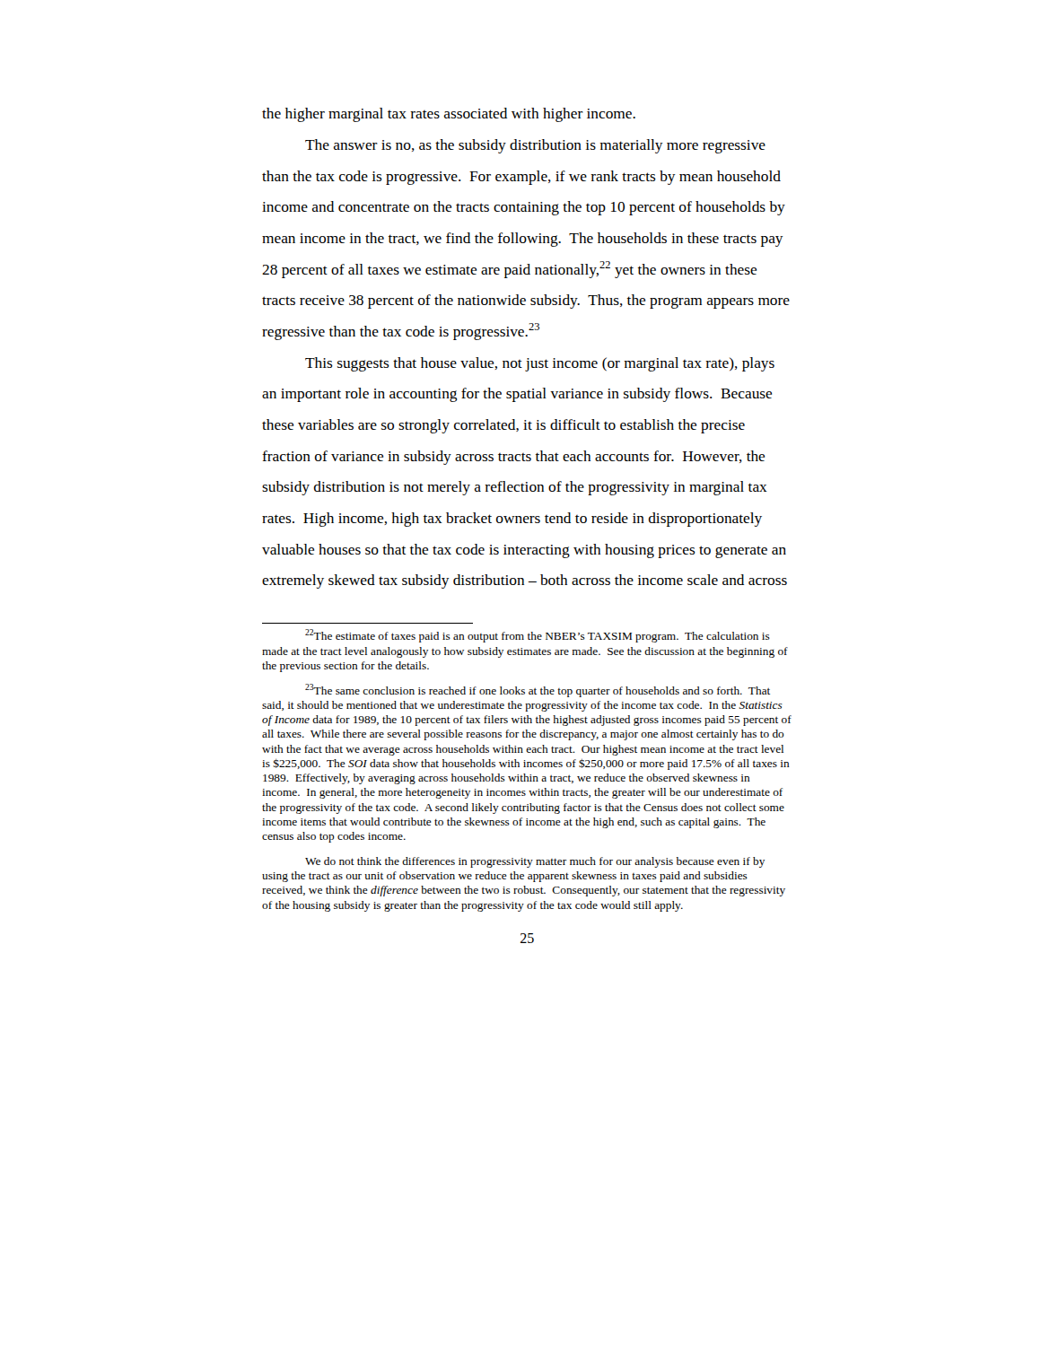the higher marginal tax rates associated with higher income.
The answer is no, as the subsidy distribution is materially more regressive than the tax code is progressive. For example, if we rank tracts by mean household income and concentrate on the tracts containing the top 10 percent of households by mean income in the tract, we find the following. The households in these tracts pay 28 percent of all taxes we estimate are paid nationally,22 yet the owners in these tracts receive 38 percent of the nationwide subsidy. Thus, the program appears more regressive than the tax code is progressive.23
This suggests that house value, not just income (or marginal tax rate), plays an important role in accounting for the spatial variance in subsidy flows. Because these variables are so strongly correlated, it is difficult to establish the precise fraction of variance in subsidy across tracts that each accounts for. However, the subsidy distribution is not merely a reflection of the progressivity in marginal tax rates. High income, high tax bracket owners tend to reside in disproportionately valuable houses so that the tax code is interacting with housing prices to generate an extremely skewed tax subsidy distribution – both across the income scale and across
22The estimate of taxes paid is an output from the NBER’s TAXSIM program. The calculation is made at the tract level analogously to how subsidy estimates are made. See the discussion at the beginning of the previous section for the details.
23The same conclusion is reached if one looks at the top quarter of households and so forth. That said, it should be mentioned that we underestimate the progressivity of the income tax code. In the Statistics of Income data for 1989, the 10 percent of tax filers with the highest adjusted gross incomes paid 55 percent of all taxes. While there are several possible reasons for the discrepancy, a major one almost certainly has to do with the fact that we average across households within each tract. Our highest mean income at the tract level is $225,000. The SOI data show that households with incomes of $250,000 or more paid 17.5% of all taxes in 1989. Effectively, by averaging across households within a tract, we reduce the observed skewness in income. In general, the more heterogeneity in incomes within tracts, the greater will be our underestimate of the progressivity of the tax code. A second likely contributing factor is that the Census does not collect some income items that would contribute to the skewness of income at the high end, such as capital gains. The census also top codes income.
We do not think the differences in progressivity matter much for our analysis because even if by using the tract as our unit of observation we reduce the apparent skewness in taxes paid and subsidies received, we think the difference between the two is robust. Consequently, our statement that the regressivity of the housing subsidy is greater than the progressivity of the tax code would still apply.
25